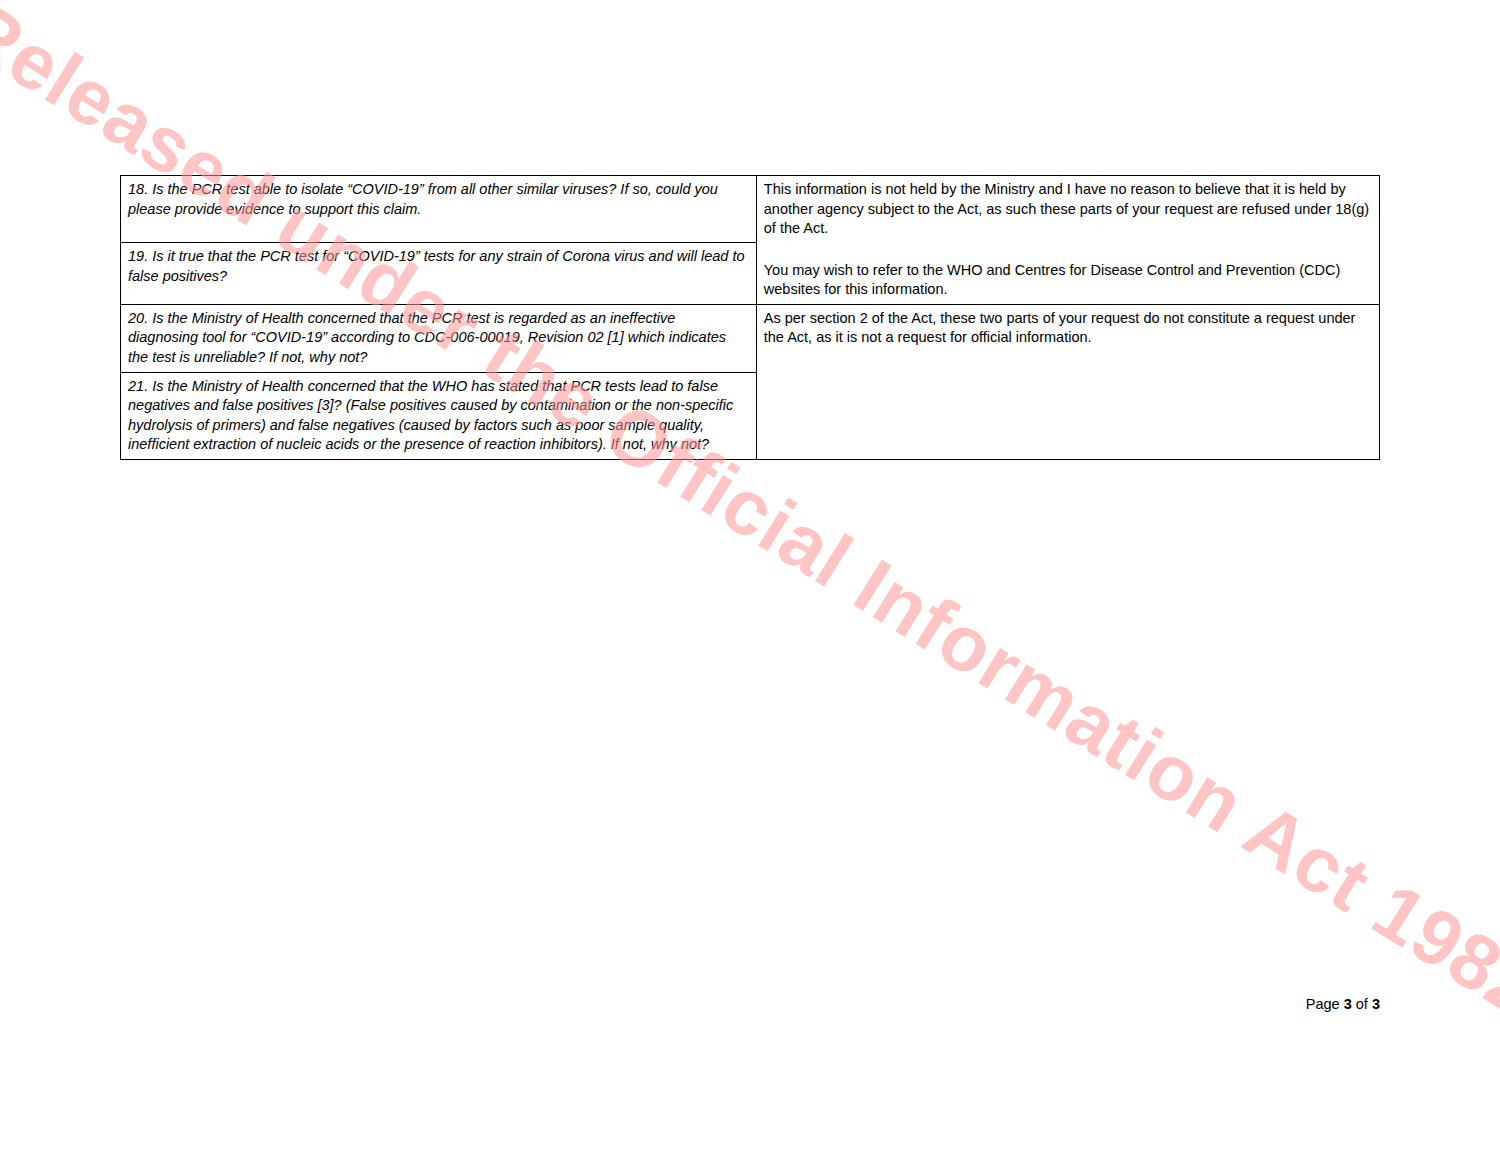Released under the Official Information Act 1982
| 18. Is the PCR test able to isolate “COVID-19” from all other similar viruses? If so, could you please provide evidence to support this claim. | This information is not held by the Ministry and I have no reason to believe that it is held by another agency subject to the Act, as such these parts of your request are refused under 18(g) of the Act. |
| 19. Is it true that the PCR test for “COVID-19” tests for any strain of Corona virus and will lead to false positives? | You may wish to refer to the WHO and Centres for Disease Control and Prevention (CDC) websites for this information. |
| 20. Is the Ministry of Health concerned that the PCR test is regarded as an ineffective diagnosing tool for “COVID-19” according to CDC-006-00019, Revision 02 [1] which indicates the test is unreliable? If not, why not? | As per section 2 of the Act, these two parts of your request do not constitute a request under the Act, as it is not a request for official information. |
| 21. Is the Ministry of Health concerned that the WHO has stated that PCR tests lead to false negatives and false positives [3]? (False positives caused by contamination or the non-specific hydrolysis of primers) and false negatives (caused by factors such as poor sample quality, inefficient extraction of nucleic acids or the presence of reaction inhibitors). If not, why not? | |
Page 3 of 3